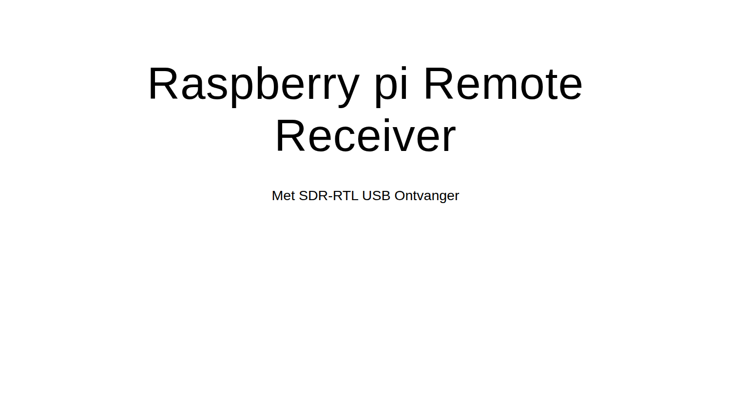Raspberry pi Remote Receiver
Met SDR-RTL USB Ontvanger